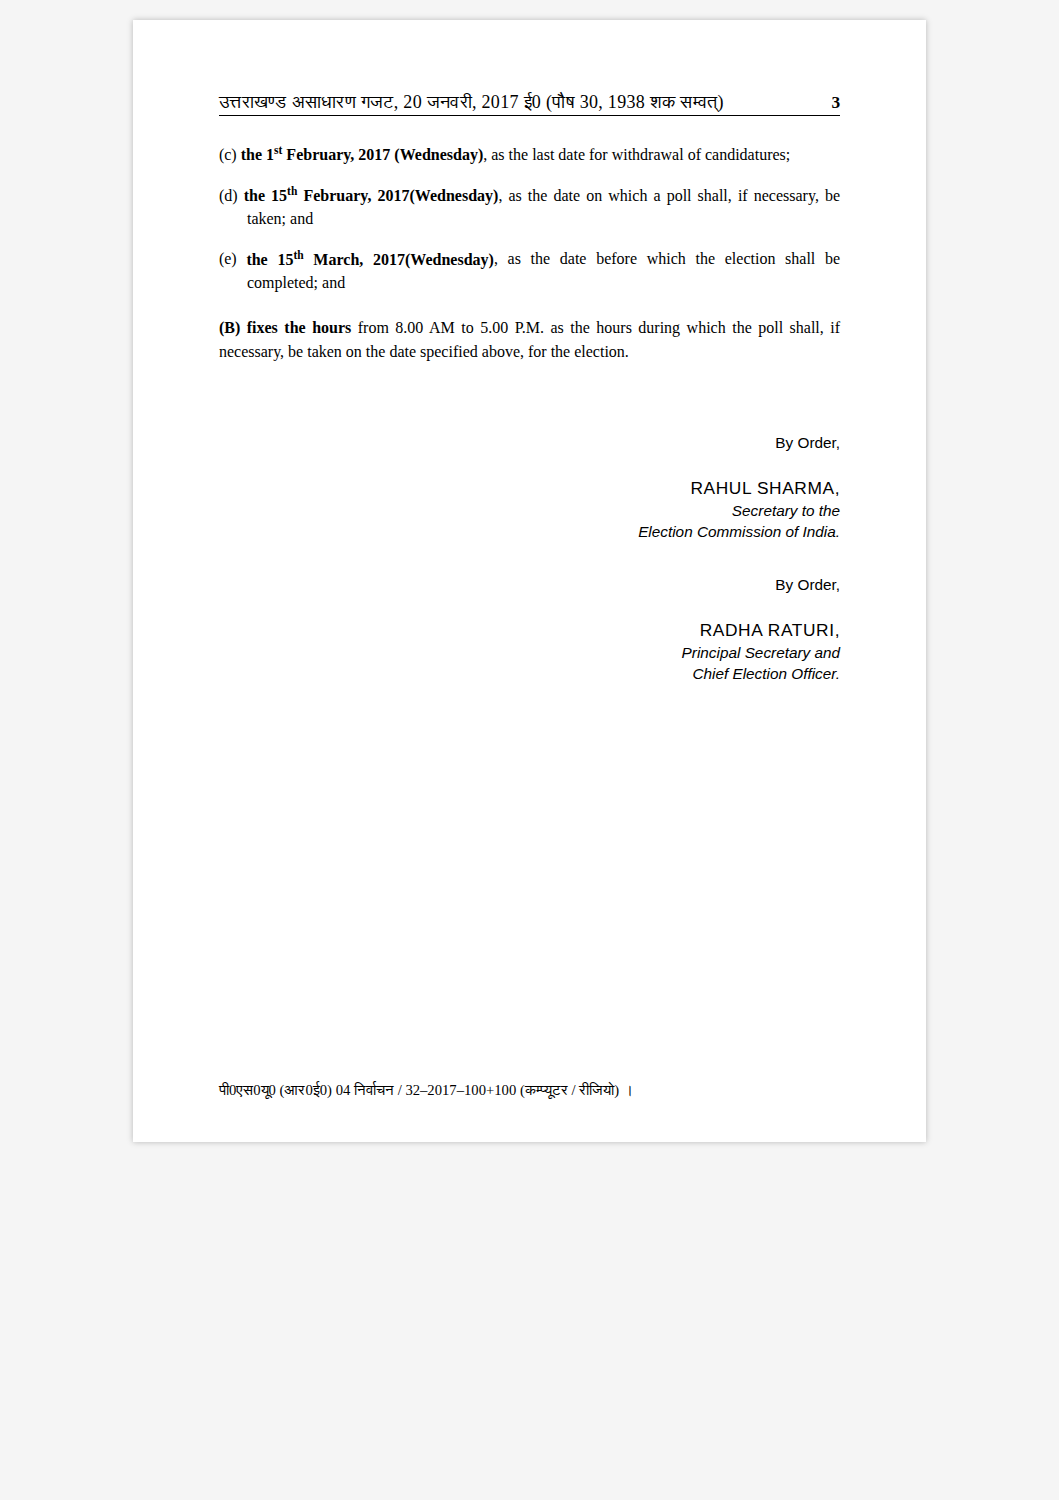उत्तराखण्ड असाधारण गजट, 20 जनवरी, 2017 ई0 (पौष 30, 1938 शक सम्वत्)
3
(c) the 1st February, 2017 (Wednesday), as the last date for withdrawal of candidatures;
(d) the 15th February, 2017(Wednesday), as the date on which a poll shall, if necessary, be taken; and
(e) the 15th March, 2017(Wednesday), as the date before which the election shall be completed; and
(B) fixes the hours from 8.00 AM to 5.00 P.M. as the hours during which the poll shall, if necessary, be taken on the date specified above, for the election.
By Order,
RAHUL SHARMA,
Secretary to the
Election Commission of India.
By Order,
RADHA RATURI,
Principal Secretary and
Chief Election Officer.
पी0एस0यू0 (आर0ई0) 04 निर्वाचन / 32–2017–100+100 (कम्प्यूटर / रीजियो) ।